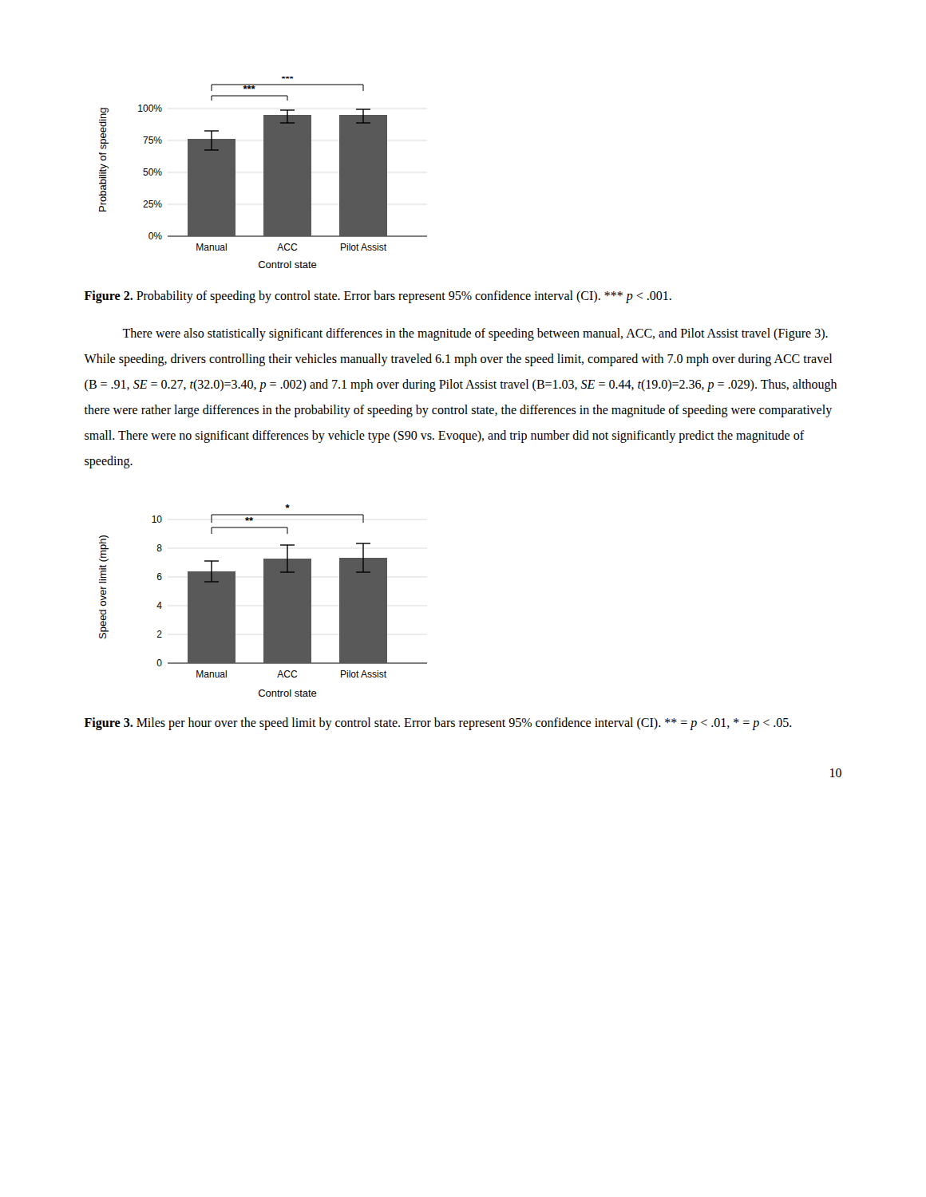Probability of speeding 100% 75% 50% 25% 0% *** *** Manual ACC Pilot Assist Control state
Figure 2. Probability of speeding by control state. Error bars represent 95% confidence interval (CI). *** p < .001.
There were also statistically significant differences in the magnitude of speeding between manual, ACC, and Pilot Assist travel (Figure 3). While speeding, drivers controlling their vehicles manually traveled 6.1 mph over the speed limit, compared with 7.0 mph over during ACC travel (B = .91, SE = 0.27, t(32.0)=3.40, p = .002) and 7.1 mph over during Pilot Assist travel (B=1.03, SE = 0.44, t(19.0)=2.36, p = .029). Thus, although there were rather large differences in the probability of speeding by control state, the differences in the magnitude of speeding were comparatively small. There were no significant differences by vehicle type (S90 vs. Evoque), and trip number did not significantly predict the magnitude of speeding.
Speed over limit (mph) 10 8 6 4 2 0 ** * Manual ACC Pilot Assist Control state
Figure 3. Miles per hour over the speed limit by control state. Error bars represent 95% confidence interval (CI). ** = p < .01, * = p < .05.
10